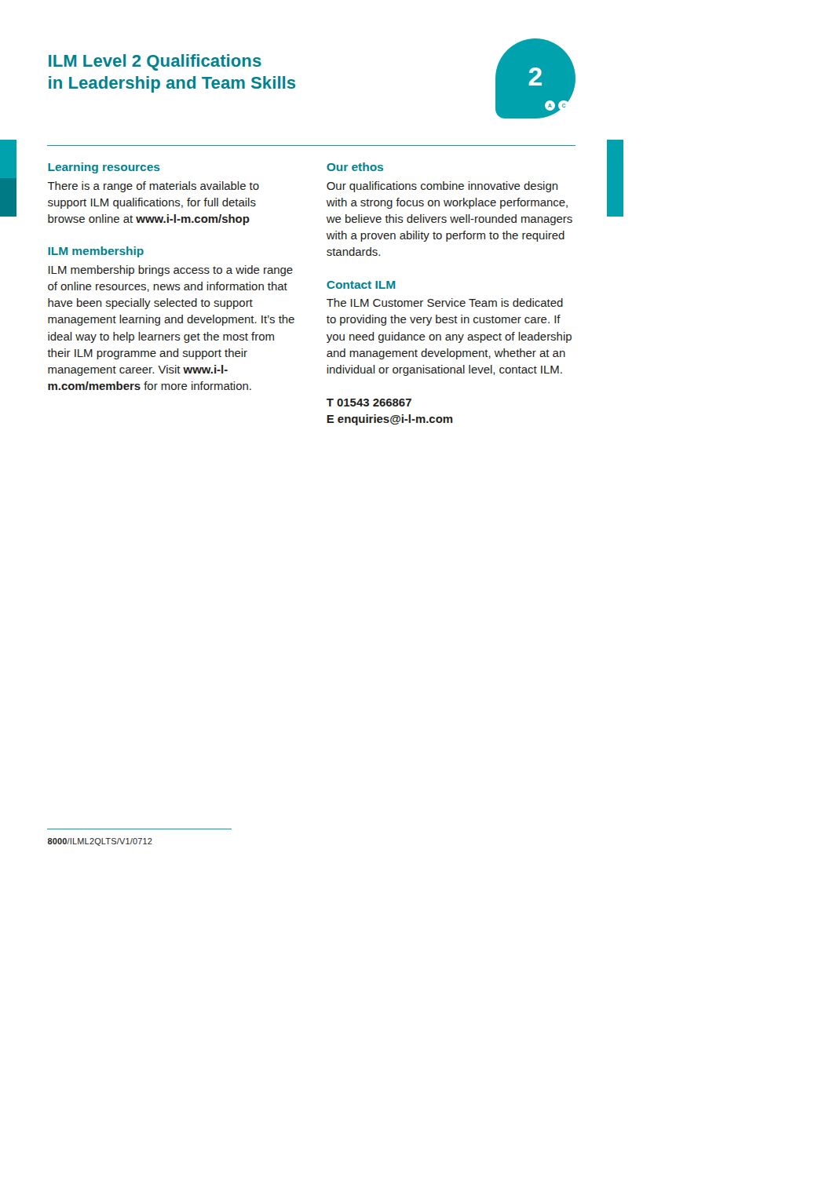ILM Level 2 Qualifications
in Leadership and Team Skills
2
AC
Learning resources
There is a range of materials available to support ILM qualifications, for full details browse online at www.i-l-m.com/shop
ILM membership
ILM membership brings access to a wide range of online resources, news and information that have been specially selected to support management learning and development. It’s the ideal way to help learners get the most from their ILM programme and support their management career. Visit www.i-l-m.com/members for more information.
Our ethos
Our qualifications combine innovative design with a strong focus on workplace performance, we believe this delivers well-rounded managers with a proven ability to perform to the required standards.
Contact ILM
The ILM Customer Service Team is dedicated to providing the very best in customer care. If you need guidance on any aspect of leadership and management development, whether at an individual or organisational level, contact ILM.
T 01543 266867
E enquiries@i-l-m.com
8000/ILML2QLTS/V1/0712